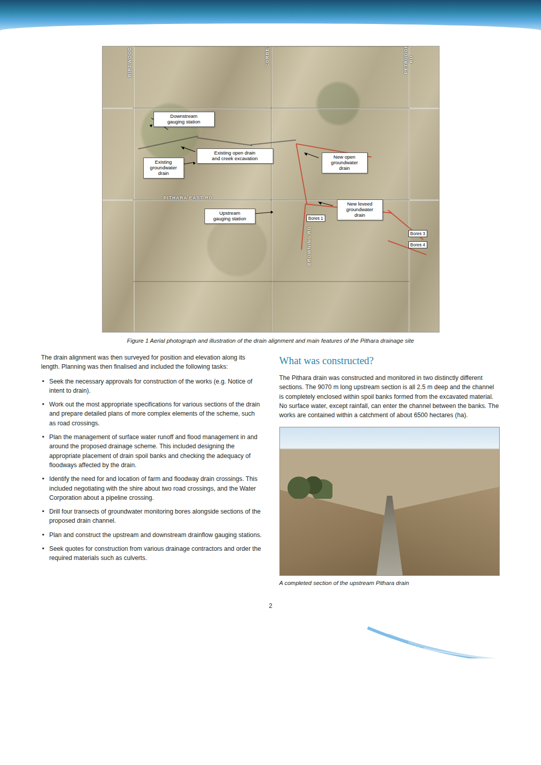BIRDWOOD RD
CORBETT RD
PETRUDOR RD
PITHARA EAST RD
BROWNING RD
Bores 1
Bores 2
Bores 3
Bores 4
Downstream
gauging station
Existing open drain
and creek excavation
Existing
groundwater
drain
New open
groundwater
drain
Upstream
gauging station
New leveed
groundwater
drain
Figure 1 Aerial photograph and illustration of the drain alignment and main features of the Pithara drainage site
The drain alignment was then surveyed for position and elevation along its length. Planning was then finalised and included the following tasks:
Seek the necessary approvals for construction of the works (e.g. Notice of intent to drain).
Work out the most appropriate specifications for various sections of the drain and prepare detailed plans of more complex elements of the scheme, such as road crossings.
Plan the management of surface water runoff and flood management in and around the proposed drainage scheme. This included designing the appropriate placement of drain spoil banks and checking the adequacy of floodways affected by the drain.
Identify the need for and location of farm and floodway drain crossings. This included negotiating with the shire about two road crossings, and the Water Corporation about a pipeline crossing.
Drill four transects of groundwater monitoring bores alongside sections of the proposed drain channel.
Plan and construct the upstream and downstream drainflow gauging stations.
Seek quotes for construction from various drainage contractors and order the required materials such as culverts.
What was constructed?
The Pithara drain was constructed and monitored in two distinctly different sections. The 9070 m long upstream section is all 2.5 m deep and the channel is completely enclosed within spoil banks formed from the excavated material. No surface water, except rainfall, can enter the channel between the banks. The works are contained within a catchment of about 6500 hectares (ha).
A completed section of the upstream Pithara drain
2